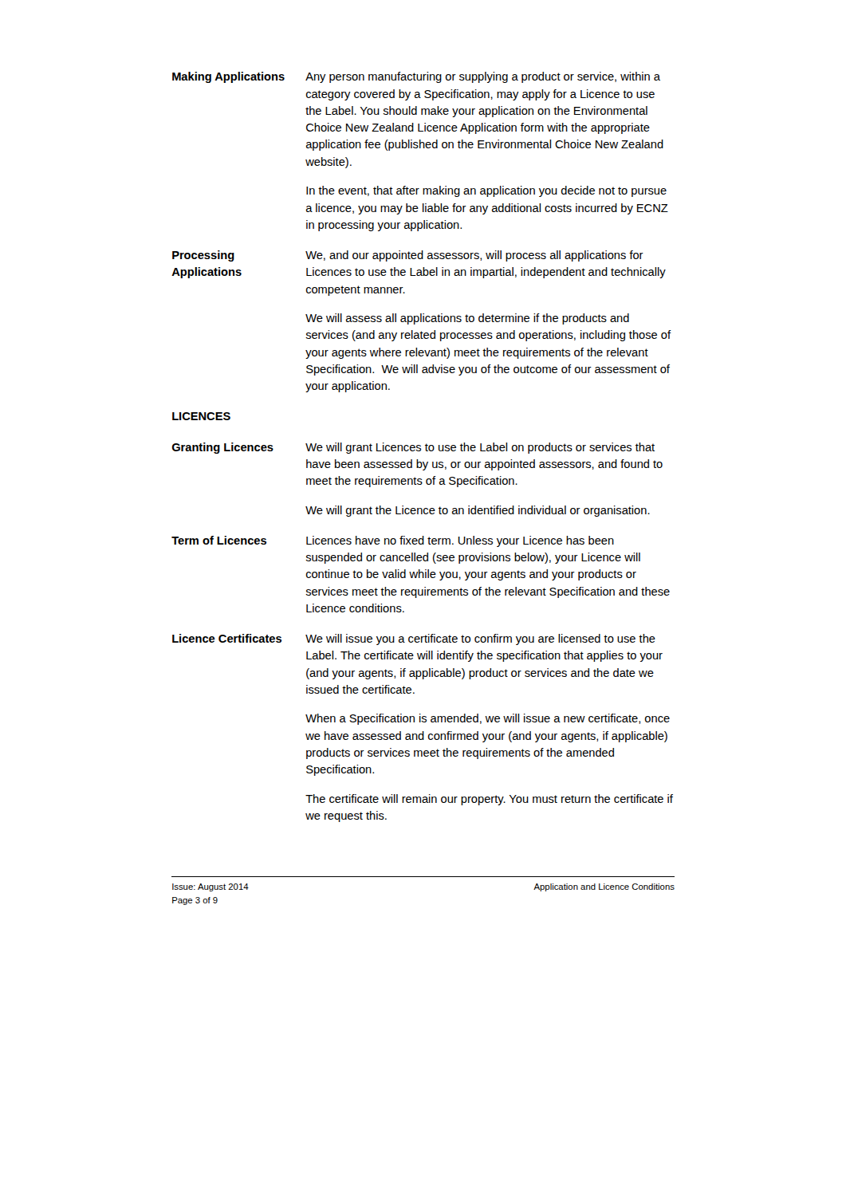| Making Applications | Any person manufacturing or supplying a product or service, within a category covered by a Specification, may apply for a Licence to use the Label. You should make your application on the Environmental Choice New Zealand Licence Application form with the appropriate application fee (published on the Environmental Choice New Zealand website). In the event, that after making an application you decide not to pursue a licence, you may be liable for any additional costs incurred by ECNZ in processing your application. |
| Processing Applications | We, and our appointed assessors, will process all applications for Licences to use the Label in an impartial, independent and technically competent manner. We will assess all applications to determine if the products and services (and any related processes and operations, including those of your agents where relevant) meet the requirements of the relevant Specification. We will advise you of the outcome of our assessment of your application. |
| LICENCES |
| Granting Licences | We will grant Licences to use the Label on products or services that have been assessed by us, or our appointed assessors, and found to meet the requirements of a Specification. We will grant the Licence to an identified individual or organisation. |
| Term of Licences | Licences have no fixed term. Unless your Licence has been suspended or cancelled (see provisions below), your Licence will continue to be valid while you, your agents and your products or services meet the requirements of the relevant Specification and these Licence conditions. |
| Licence Certificates | We will issue you a certificate to confirm you are licensed to use the Label. The certificate will identify the specification that applies to your (and your agents, if applicable) product or services and the date we issued the certificate. When a Specification is amended, we will issue a new certificate, once we have assessed and confirmed your (and your agents, if applicable) products or services meet the requirements of the amended Specification. The certificate will remain our property. You must return the certificate if we request this. |
Issue: August 2014
Page 3 of 9
Application and Licence Conditions